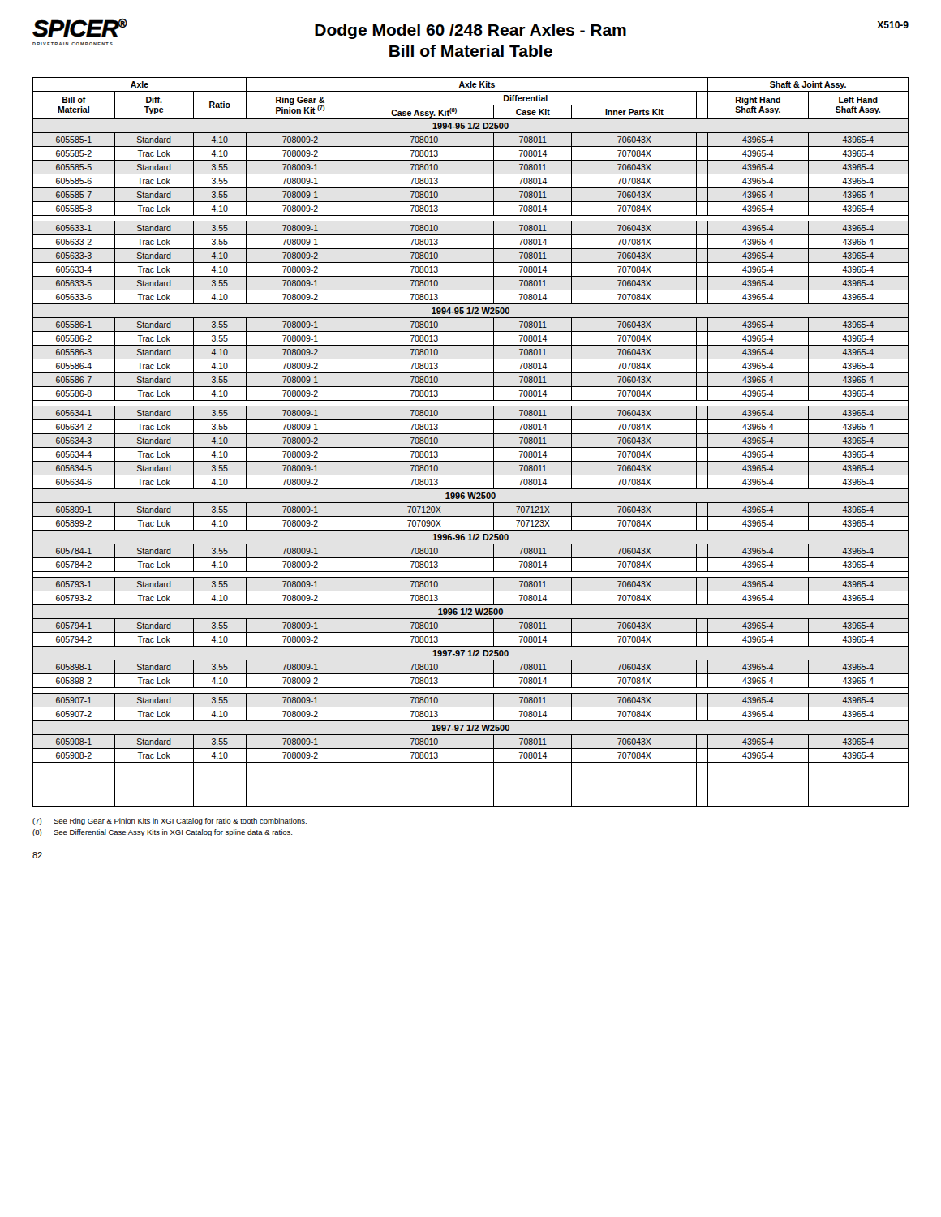SPICER®
DRIVETRAIN COMPONENTS
X510-9
Dodge Model 60 /248 Rear Axles - Ram
Bill of Material Table
| Axle | Axle Kits | Shaft & Joint Assy. |
| --- | --- | --- |
| Bill of Material | Diff. Type | Ratio | Ring Gear & Pinion Kit (7) | Differential | | Right Hand Shaft Assy. | Left Hand Shaft Assy. |
| Case Assy. Kit (8) | Case Kit | Inner Parts Kit |
| 1994-95 1/2 D2500 |
| 605585-1 | Standard | 4.10 | 708009-2 | 708010 | 708011 | 706043X | | 43965-4 | 43965-4 |
| 605585-2 | Trac Lok | 4.10 | 708009-2 | 708013 | 708014 | 707084X | | 43965-4 | 43965-4 |
| 605585-5 | Standard | 3.55 | 708009-1 | 708010 | 708011 | 706043X | | 43965-4 | 43965-4 |
| 605585-6 | Trac Lok | 3.55 | 708009-1 | 708013 | 708014 | 707084X | | 43965-4 | 43965-4 |
| 605585-7 | Standard | 3.55 | 708009-1 | 708010 | 708011 | 706043X | | 43965-4 | 43965-4 |
| 605585-8 | Trac Lok | 4.10 | 708009-2 | 708013 | 708014 | 707084X | | 43965-4 | 43965-4 |
| 605633-1 | Standard | 3.55 | 708009-1 | 708010 | 708011 | 706043X | | 43965-4 | 43965-4 |
| 605633-2 | Trac Lok | 3.55 | 708009-1 | 708013 | 708014 | 707084X | | 43965-4 | 43965-4 |
| 605633-3 | Standard | 4.10 | 708009-2 | 708010 | 708011 | 706043X | | 43965-4 | 43965-4 |
| 605633-4 | Trac Lok | 4.10 | 708009-2 | 708013 | 708014 | 707084X | | 43965-4 | 43965-4 |
| 605633-5 | Standard | 3.55 | 708009-1 | 708010 | 708011 | 706043X | | 43965-4 | 43965-4 |
| 605633-6 | Trac Lok | 4.10 | 708009-2 | 708013 | 708014 | 707084X | | 43965-4 | 43965-4 |
| 1994-95 1/2 W2500 |
| 605586-1 | Standard | 3.55 | 708009-1 | 708010 | 708011 | 706043X | | 43965-4 | 43965-4 |
| 605586-2 | Trac Lok | 3.55 | 708009-1 | 708013 | 708014 | 707084X | | 43965-4 | 43965-4 |
| 605586-3 | Standard | 4.10 | 708009-2 | 708010 | 708011 | 706043X | | 43965-4 | 43965-4 |
| 605586-4 | Trac Lok | 4.10 | 708009-2 | 708013 | 708014 | 707084X | | 43965-4 | 43965-4 |
| 605586-7 | Standard | 3.55 | 708009-1 | 708010 | 708011 | 706043X | | 43965-4 | 43965-4 |
| 605586-8 | Trac Lok | 4.10 | 708009-2 | 708013 | 708014 | 707084X | | 43965-4 | 43965-4 |
| 605634-1 | Standard | 3.55 | 708009-1 | 708010 | 708011 | 706043X | | 43965-4 | 43965-4 |
| 605634-2 | Trac Lok | 3.55 | 708009-1 | 708013 | 708014 | 707084X | | 43965-4 | 43965-4 |
| 605634-3 | Standard | 4.10 | 708009-2 | 708010 | 708011 | 706043X | | 43965-4 | 43965-4 |
| 605634-4 | Trac Lok | 4.10 | 708009-2 | 708013 | 708014 | 707084X | | 43965-4 | 43965-4 |
| 605634-5 | Standard | 3.55 | 708009-1 | 708010 | 708011 | 706043X | | 43965-4 | 43965-4 |
| 605634-6 | Trac Lok | 4.10 | 708009-2 | 708013 | 708014 | 707084X | | 43965-4 | 43965-4 |
| 1996 W2500 |
| 605899-1 | Standard | 3.55 | 708009-1 | 707120X | 707121X | 706043X | | 43965-4 | 43965-4 |
| 605899-2 | Trac Lok | 4.10 | 708009-2 | 707090X | 707123X | 707084X | | 43965-4 | 43965-4 |
| 1996-96 1/2 D2500 |
| 605784-1 | Standard | 3.55 | 708009-1 | 708010 | 708011 | 706043X | | 43965-4 | 43965-4 |
| 605784-2 | Trac Lok | 4.10 | 708009-2 | 708013 | 708014 | 707084X | | 43965-4 | 43965-4 |
| 605793-1 | Standard | 3.55 | 708009-1 | 708010 | 708011 | 706043X | | 43965-4 | 43965-4 |
| 605793-2 | Trac Lok | 4.10 | 708009-2 | 708013 | 708014 | 707084X | | 43965-4 | 43965-4 |
| 1996 1/2 W2500 |
| 605794-1 | Standard | 3.55 | 708009-1 | 708010 | 708011 | 706043X | | 43965-4 | 43965-4 |
| 605794-2 | Trac Lok | 4.10 | 708009-2 | 708013 | 708014 | 707084X | | 43965-4 | 43965-4 |
| 1997-97 1/2 D2500 |
| 605898-1 | Standard | 3.55 | 708009-1 | 708010 | 708011 | 706043X | | 43965-4 | 43965-4 |
| 605898-2 | Trac Lok | 4.10 | 708009-2 | 708013 | 708014 | 707084X | | 43965-4 | 43965-4 |
| 605907-1 | Standard | 3.55 | 708009-1 | 708010 | 708011 | 706043X | | 43965-4 | 43965-4 |
| 605907-2 | Trac Lok | 4.10 | 708009-2 | 708013 | 708014 | 707084X | | 43965-4 | 43965-4 |
| 1997-97 1/2 W2500 |
| 605908-1 | Standard | 3.55 | 708009-1 | 708010 | 708011 | 706043X | | 43965-4 | 43965-4 |
| 605908-2 | Trac Lok | 4.10 | 708009-2 | 708013 | 708014 | 707084X | | 43965-4 | 43965-4 |
(7) See Ring Gear & Pinion Kits in XGI Catalog for ratio & tooth combinations.
(8) See Differential Case Assy Kits in XGI Catalog for spline data & ratios.
82